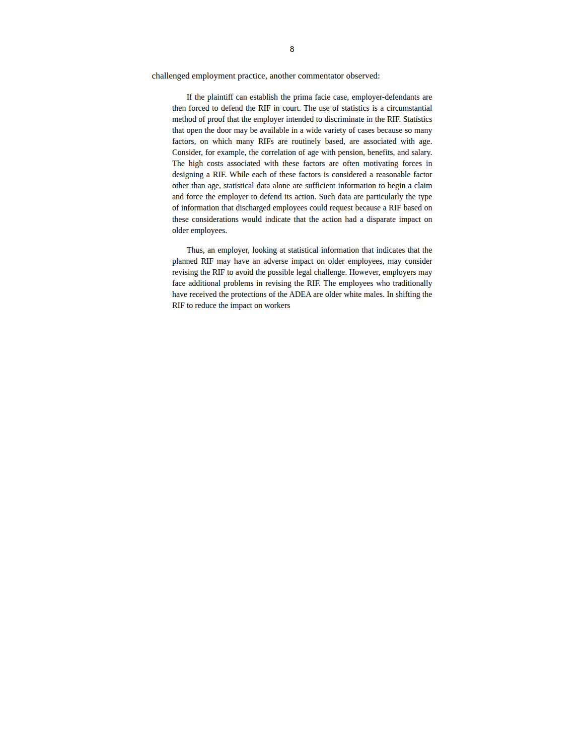8
challenged employment practice, another commentator observed:
If the plaintiff can establish the prima facie case, employer-defendants are then forced to defend the RIF in court. The use of statistics is a circumstantial method of proof that the employer intended to discriminate in the RIF. Statistics that open the door may be available in a wide variety of cases because so many factors, on which many RIFs are routinely based, are associated with age. Consider, for example, the correlation of age with pension, benefits, and salary. The high costs associated with these factors are often motivating forces in designing a RIF. While each of these factors is considered a reasonable factor other than age, statistical data alone are sufficient information to begin a claim and force the employer to defend its action. Such data are particularly the type of information that discharged employees could request because a RIF based on these considerations would indicate that the action had a disparate impact on older employees.
Thus, an employer, looking at statistical information that indicates that the planned RIF may have an adverse impact on older employees, may consider revising the RIF to avoid the possible legal challenge. However, employers may face additional problems in revising the RIF. The employees who traditionally have received the protections of the ADEA are older white males. In shifting the RIF to reduce the impact on workers